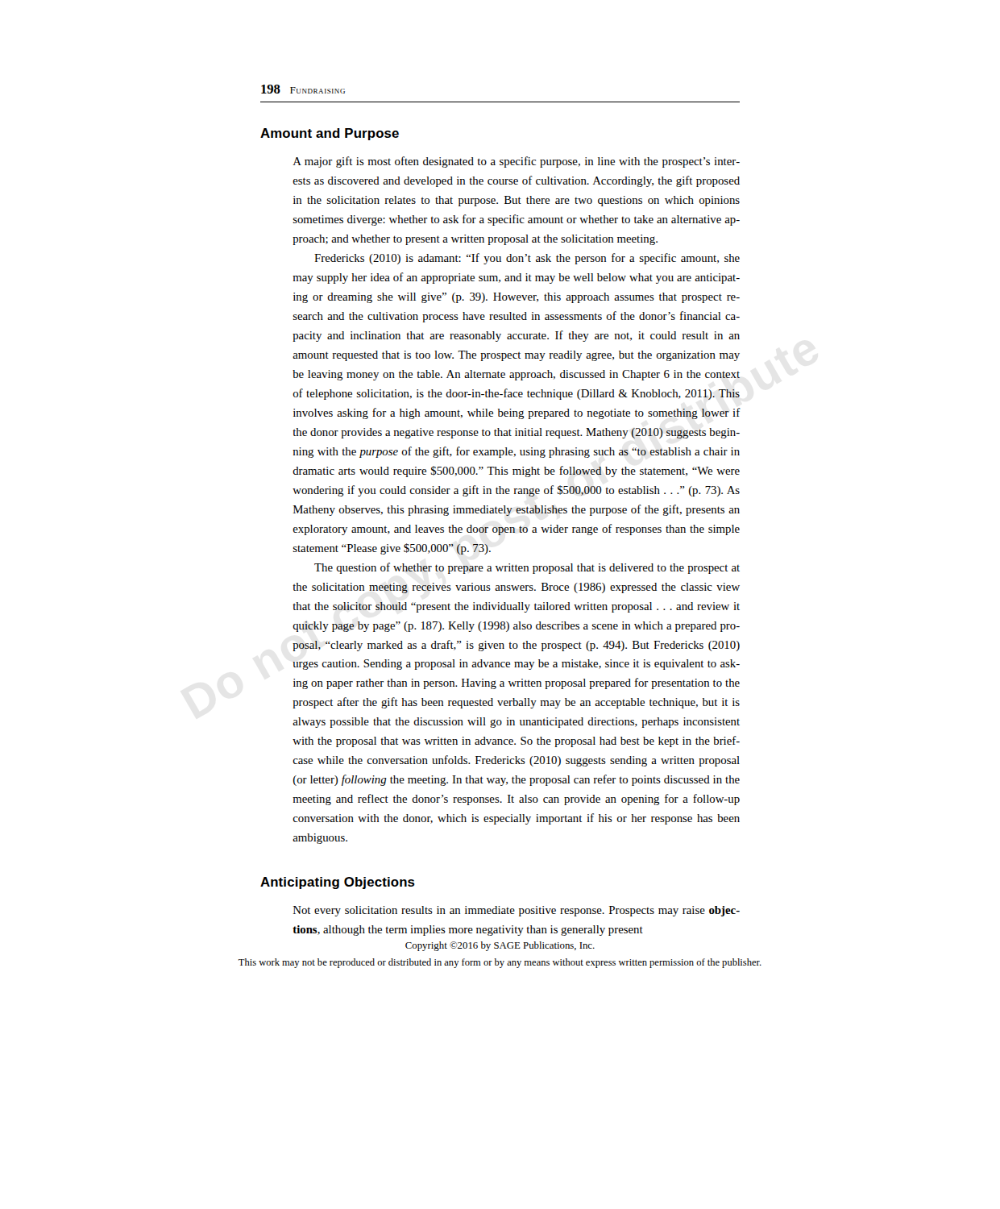198 Fundraising
Amount and Purpose
A major gift is most often designated to a specific purpose, in line with the prospect’s interests as discovered and developed in the course of cultivation. Accordingly, the gift proposed in the solicitation relates to that purpose. But there are two questions on which opinions sometimes diverge: whether to ask for a specific amount or whether to take an alternative approach; and whether to present a written proposal at the solicitation meeting.
Fredericks (2010) is adamant: “If you don’t ask the person for a specific amount, she may supply her idea of an appropriate sum, and it may be well below what you are anticipating or dreaming she will give” (p. 39). However, this approach assumes that prospect research and the cultivation process have resulted in assessments of the donor’s financial capacity and inclination that are reasonably accurate. If they are not, it could result in an amount requested that is too low. The prospect may readily agree, but the organization may be leaving money on the table. An alternate approach, discussed in Chapter 6 in the context of telephone solicitation, is the door-in-the-face technique (Dillard & Knobloch, 2011). This involves asking for a high amount, while being prepared to negotiate to something lower if the donor provides a negative response to that initial request. Matheny (2010) suggests beginning with the purpose of the gift, for example, using phrasing such as “to establish a chair in dramatic arts would require $500,000.” This might be followed by the statement, “We were wondering if you could consider a gift in the range of $500,000 to establish . . .” (p. 73). As Matheny observes, this phrasing immediately establishes the purpose of the gift, presents an exploratory amount, and leaves the door open to a wider range of responses than the simple statement “Please give $500,000” (p. 73).
The question of whether to prepare a written proposal that is delivered to the prospect at the solicitation meeting receives various answers. Broce (1986) expressed the classic view that the solicitor should “present the individually tailored written proposal . . . and review it quickly page by page” (p. 187). Kelly (1998) also describes a scene in which a prepared proposal, “clearly marked as a draft,” is given to the prospect (p. 494). But Fredericks (2010) urges caution. Sending a proposal in advance may be a mistake, since it is equivalent to asking on paper rather than in person. Having a written proposal prepared for presentation to the prospect after the gift has been requested verbally may be an acceptable technique, but it is always possible that the discussion will go in unanticipated directions, perhaps inconsistent with the proposal that was written in advance. So the proposal had best be kept in the briefcase while the conversation unfolds. Fredericks (2010) suggests sending a written proposal (or letter) following the meeting. In that way, the proposal can refer to points discussed in the meeting and reflect the donor’s responses. It also can provide an opening for a follow-up conversation with the donor, which is especially important if his or her response has been ambiguous.
Anticipating Objections
Not every solicitation results in an immediate positive response. Prospects may raise objections, although the term implies more negativity than is generally present
Do not copy, post, or distribute
Copyright ©2016 by SAGE Publications, Inc.
This work may not be reproduced or distributed in any form or by any means without express written permission of the publisher.